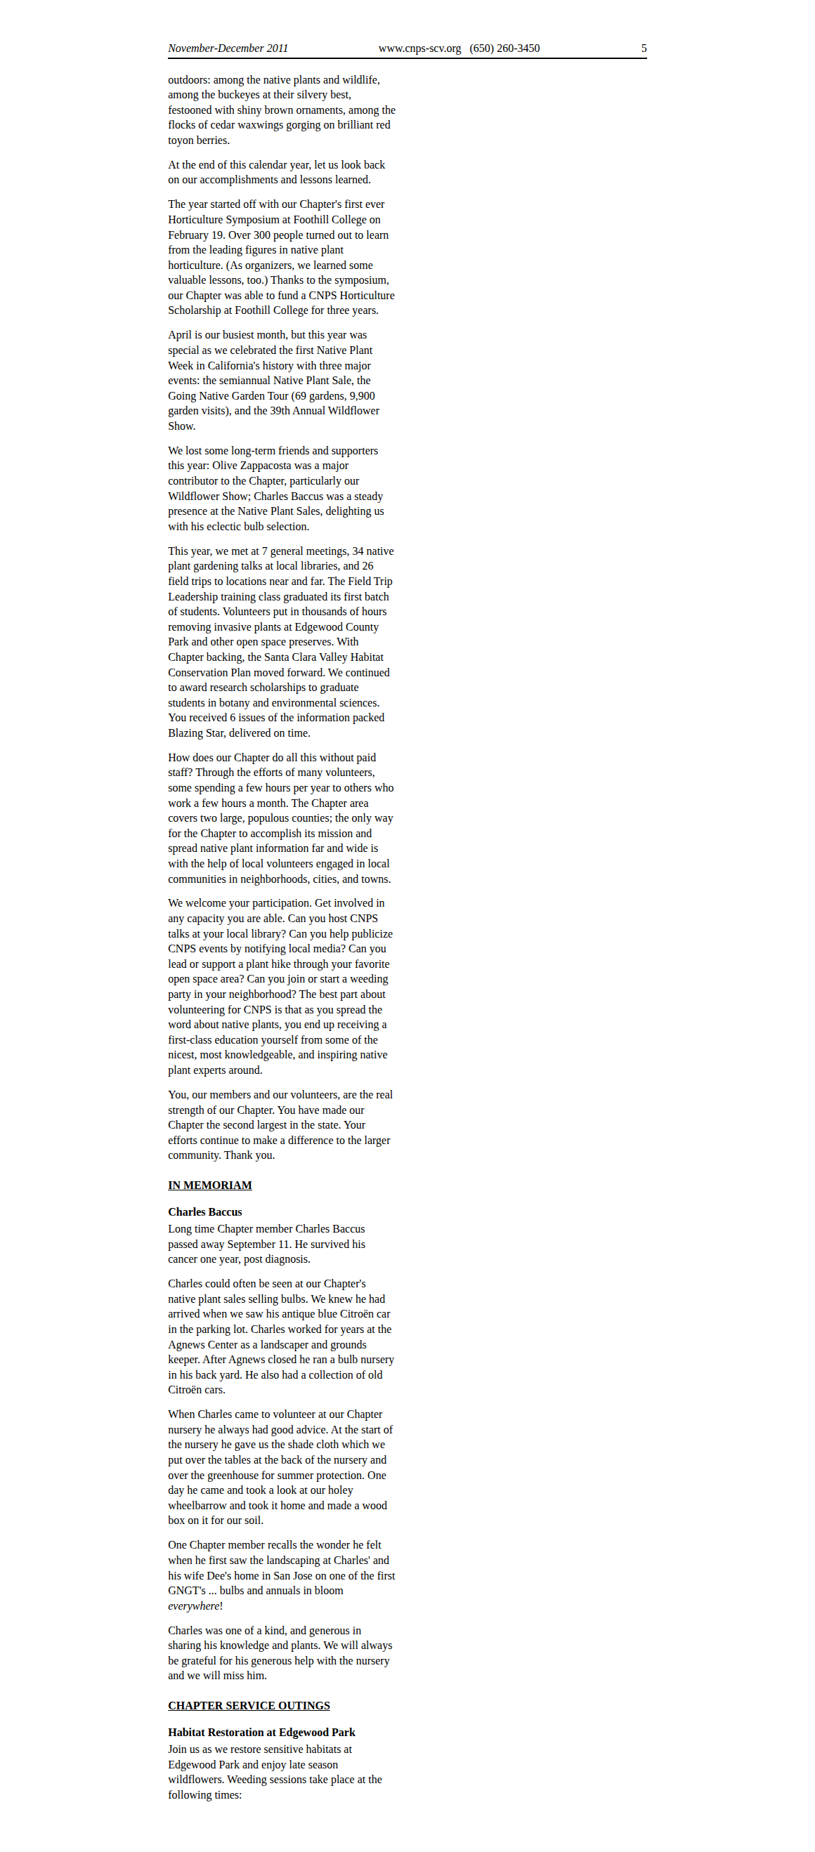November-December 2011 www.cnps-scv.org (650) 260-3450 5
outdoors: among the native plants and wildlife, among the buckeyes at their silvery best, festooned with shiny brown ornaments, among the flocks of cedar waxwings gorging on brilliant red toyon berries.
At the end of this calendar year, let us look back on our accomplishments and lessons learned.
The year started off with our Chapter's first ever Horticulture Symposium at Foothill College on February 19. Over 300 people turned out to learn from the leading figures in native plant horticulture. (As organizers, we learned some valuable lessons, too.) Thanks to the symposium, our Chapter was able to fund a CNPS Horticulture Scholarship at Foothill College for three years.
April is our busiest month, but this year was special as we celebrated the first Native Plant Week in California's history with three major events: the semiannual Native Plant Sale, the Going Native Garden Tour (69 gardens, 9,900 garden visits), and the 39th Annual Wildflower Show.
We lost some long-term friends and supporters this year: Olive Zappacosta was a major contributor to the Chapter, particularly our Wildflower Show; Charles Baccus was a steady presence at the Native Plant Sales, delighting us with his eclectic bulb selection.
This year, we met at 7 general meetings, 34 native plant gardening talks at local libraries, and 26 field trips to locations near and far. The Field Trip Leadership training class graduated its first batch of students. Volunteers put in thousands of hours removing invasive plants at Edgewood County Park and other open space preserves. With Chapter backing, the Santa Clara Valley Habitat Conservation Plan moved forward. We continued to award research scholarships to graduate students in botany and environmental sciences. You received 6 issues of the information packed Blazing Star, delivered on time.
How does our Chapter do all this without paid staff? Through the efforts of many volunteers, some spending a few hours per year to others who work a few hours a month. The Chapter area covers two large, populous counties; the only way for the Chapter to accomplish its mission and spread native plant information far and wide is with the help of local volunteers engaged in local communities in neighborhoods, cities, and towns.
We welcome your participation. Get involved in any capacity you are able. Can you host CNPS talks at your local library? Can you help publicize CNPS events by notifying local media? Can you lead or support a plant hike through your favorite open space area? Can you join or start a weeding party in your neighborhood? The best part about volunteering for CNPS is that as you spread the word about native plants, you end up receiving a first-class education yourself from some of the nicest, most knowledgeable, and inspiring native plant experts around.
You, our members and our volunteers, are the real strength of our Chapter. You have made our Chapter the second largest in the state. Your efforts continue to make a difference to the larger community. Thank you.
IN MEMORIAM
Charles Baccus
Long time Chapter member Charles Baccus passed away September 11. He survived his cancer one year, post diagnosis.
Charles could often be seen at our Chapter's native plant sales selling bulbs. We knew he had arrived when we saw his antique blue Citroën car in the parking lot. Charles worked for years at the Agnews Center as a landscaper and grounds keeper. After Agnews closed he ran a bulb nursery in his back yard. He also had a collection of old Citroën cars.
When Charles came to volunteer at our Chapter nursery he always had good advice. At the start of the nursery he gave us the shade cloth which we put over the tables at the back of the nursery and over the greenhouse for summer protection. One day he came and took a look at our holey wheelbarrow and took it home and made a wood box on it for our soil.
One Chapter member recalls the wonder he felt when he first saw the landscaping at Charles' and his wife Dee's home in San Jose on one of the first GNGT's ... bulbs and annuals in bloom everywhere!
Charles was one of a kind, and generous in sharing his knowledge and plants. We will always be grateful for his generous help with the nursery and we will miss him.
CHAPTER SERVICE OUTINGS
Habitat Restoration at Edgewood Park
Join us as we restore sensitive habitats at Edgewood Park and enjoy late season wildflowers. Weeding sessions take place at the following times: